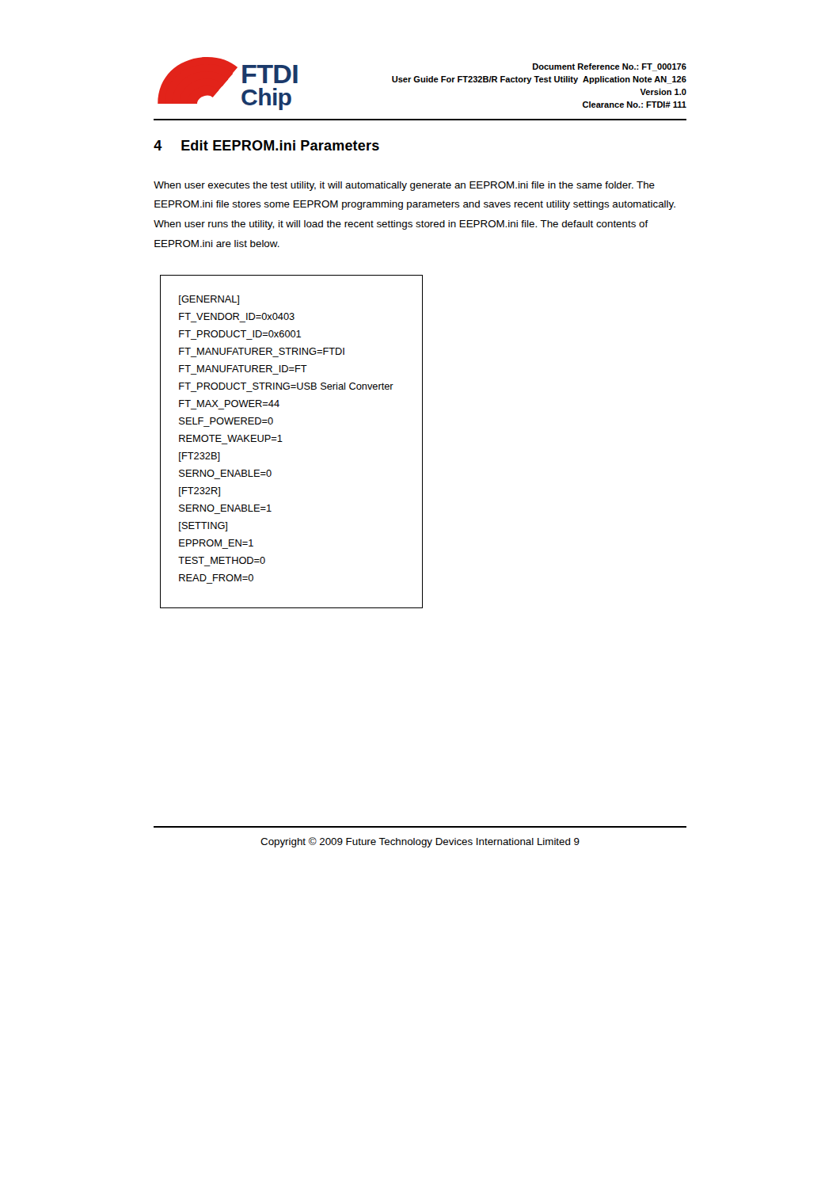FTDI Chip
Document Reference No.: FT_000176
User Guide For FT232B/R Factory Test Utility Application Note AN_126
Version 1.0
Clearance No.: FTDI# 111
4 Edit EEPROM.ini Parameters
When user executes the test utility, it will automatically generate an EEPROM.ini file in the same folder. The EEPROM.ini file stores some EEPROM programming parameters and saves recent utility settings automatically. When user runs the utility, it will load the recent settings stored in EEPROM.ini file. The default contents of EEPROM.ini are list below.
[GENERNAL]
FT_VENDOR_ID=0x0403
FT_PRODUCT_ID=0x6001
FT_MANUFATURER_STRING=FTDI
FT_MANUFATURER_ID=FT
FT_PRODUCT_STRING=USB Serial Converter
FT_MAX_POWER=44
SELF_POWERED=0
REMOTE_WAKEUP=1
[FT232B]
SERNO_ENABLE=0
[FT232R]
SERNO_ENABLE=1
[SETTING]
EPPROM_EN=1
TEST_METHOD=0
READ_FROM=0
Copyright © 2009 Future Technology Devices International Limited 9